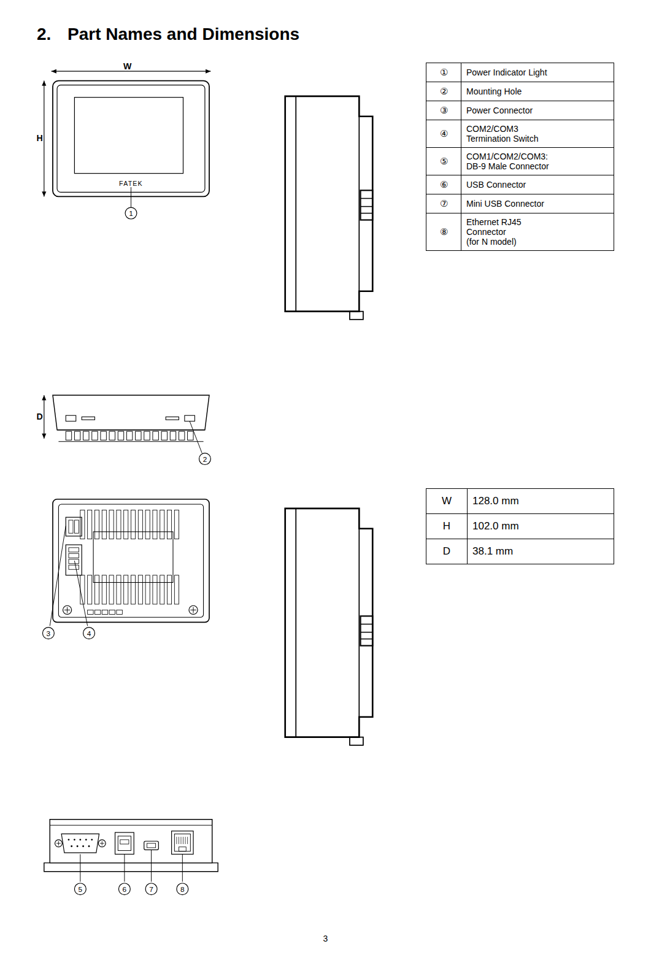2. Part Names and Dimensions
W H FATEK 1
| ① | Power Indicator Light |
| ② | Mounting Hole |
| ③ | Power Connector |
| ④ | COM2/COM3 Termination Switch |
| ⑤ | COM1/COM2/COM3: DB-9 Male Connector |
| ⑥ | USB Connector |
| ⑦ | Mini USB Connector |
| ⑧ | Ethernet RJ45 Connector (for N model) |
D 2
3 4
| W | 128.0 mm |
| H | 102.0 mm |
| D | 38.1 mm |
5 6 7 8
3